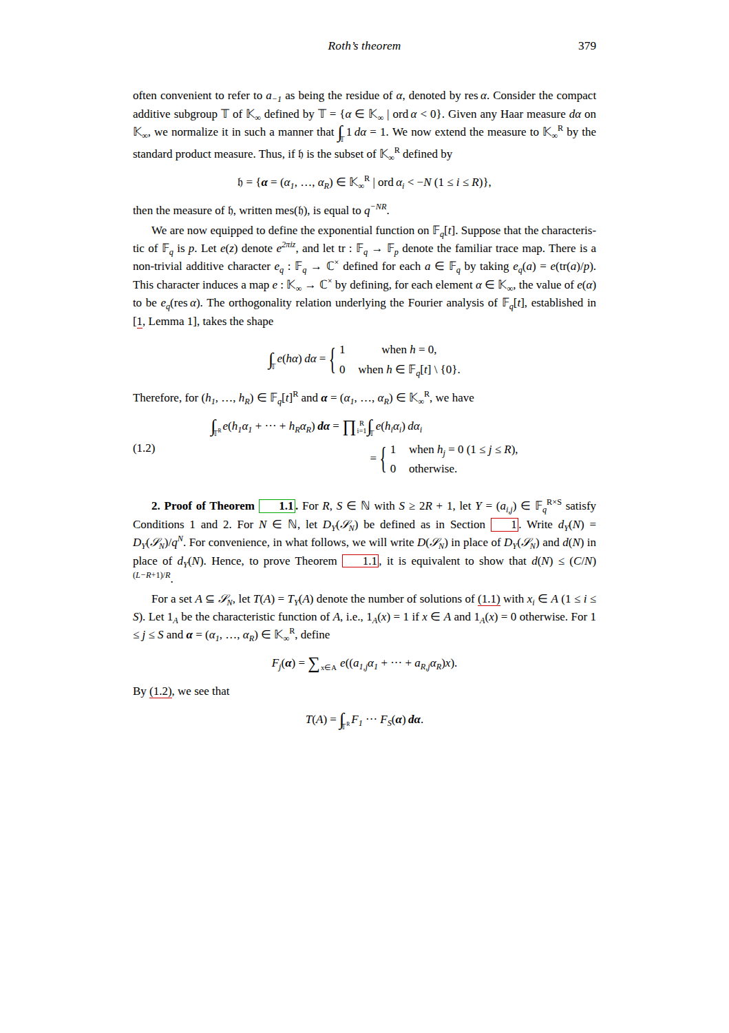Roth’s theorem 379
often convenient to refer to a−1 as being the residue of α, denoted by res α. Consider the compact additive subgroup 𝕋 of 𝕂∞ defined by 𝕋 = {α ∈ 𝕂∞ | ord α < 0}. Given any Haar measure dα on 𝕂∞, we normalize it in such a manner that ∫𝕋1 dα = 1. We now extend the measure to 𝕂∞R by the standard product measure. Thus, if 𝔥 is the subset of 𝕂∞R defined by
𝔥 = {α = (α1, …, αR) ∈ 𝕂∞R | ord αi < −N (1 ≤ i ≤ R)},
then the measure of 𝔥, written mes(𝔥), is equal to q−NR.
We are now equipped to define the exponential function on 𝔽q[t]. Suppose that the characteristic of 𝔽q is p. Let e(z) denote e2πiz, and let tr : 𝔽q → 𝔽p denote the familiar trace map. There is a non-trivial additive character eq : 𝔽q → ℂ× defined for each a ∈ 𝔽q by taking eq(a) = e(tr(a)/p). This character induces a map e : 𝕂∞ → ℂ× by defining, for each element α ∈ 𝕂∞, the value of e(α) to be eq(res α). The orthogonality relation underlying the Fourier analysis of 𝔽q[t], established in [1, Lemma 1], takes the shape
∫𝕋e(hα) dα = {
| 1 | when h = 0, |
| 0 | when h ∈ 𝔽 q [ t ] \ {0}. |
Therefore, for (h1, …, hR) ∈ 𝔽q[t]R and α = (α1, …, αR) ∈ 𝕂∞R, we have
(1.2) ∫𝕋R e(h1α1 + ··· + hRαR) dα = ∏Ri=1∫𝕋e(hiαi) dαi
= {
| 1 | when h j = 0 (1 ≤ j ≤ R ), |
| 0 | otherwise. |
2. Proof of Theorem 1.1. For R, S ∈ ℕ with S ≥ 2R + 1, let Y = (ai,j) ∈ 𝔽qR×S satisfy Conditions 1 and 2. For N ∈ ℕ, let DY(𝒮N) be defined as in Section 1. Write dY(N) = DY(𝒮N)/qN. For convenience, in what follows, we will write D(𝒮N) in place of DY(𝒮N) and d(N) in place of dY(N). Hence, to prove Theorem 1.1, it is equivalent to show that d(N) ≤ (C/N)(L−R+1)/R.
For a set A ⊆ 𝒮N, let T(A) = TY(A) denote the number of solutions of (1.1) with xi ∈ A (1 ≤ i ≤ S). Let 1A be the characteristic function of A, i.e., 1A(x) = 1 if x ∈ A and 1A(x) = 0 otherwise. For 1 ≤ j ≤ S and α = (α1, …, αR) ∈ 𝕂∞R, define
Fj(α) = ∑ x∈A e((a1,jα1 + ··· + aR,jαR)x).
By (1.2), we see that
T(A) = ∫𝕋R F1 ··· FS(α) dα.